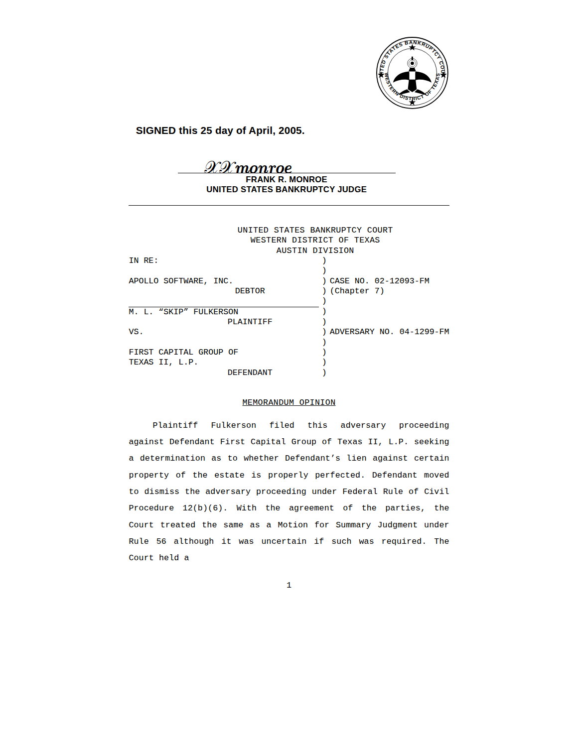UNITED STATES BANKRUPTCY COURT WESTERN DISTRICT OF TEXAS
SIGNED this 25 day of April, 2005.
𝒳𝒳 𝒎𝒐𝒏𝒓𝒐𝒆
FRANK R. MONROE
UNITED STATES BANKRUPTCY JUDGE
UNITED STATES BANKRUPTCY COURT
WESTERN DISTRICT OF TEXAS
AUSTIN DIVISION
| IN RE: | ) | |
| | ) | |
| APOLLO SOFTWARE, INC. | ) | CASE NO. 02-12093-FM |
| DEBTOR | ) | (Chapter 7) |
| | ) | |
| M. L. “SKIP” FULKERSON | ) | |
| PLAINTIFF | ) | |
| VS. | ) | ADVERSARY NO. 04-1299-FM |
| | ) | |
| FIRST CAPITAL GROUP OF | ) | |
| TEXAS II, L.P. | ) | |
| DEFENDANT | ) | |
MEMORANDUM OPINION
Plaintiff Fulkerson filed this adversary proceeding against Defendant First Capital Group of Texas II, L.P. seeking a determination as to whether Defendant’s lien against certain property of the estate is properly perfected. Defendant moved to dismiss the adversary proceeding under Federal Rule of Civil Procedure 12(b)(6). With the agreement of the parties, the Court treated the same as a Motion for Summary Judgment under Rule 56 although it was uncertain if such was required. The Court held a
1